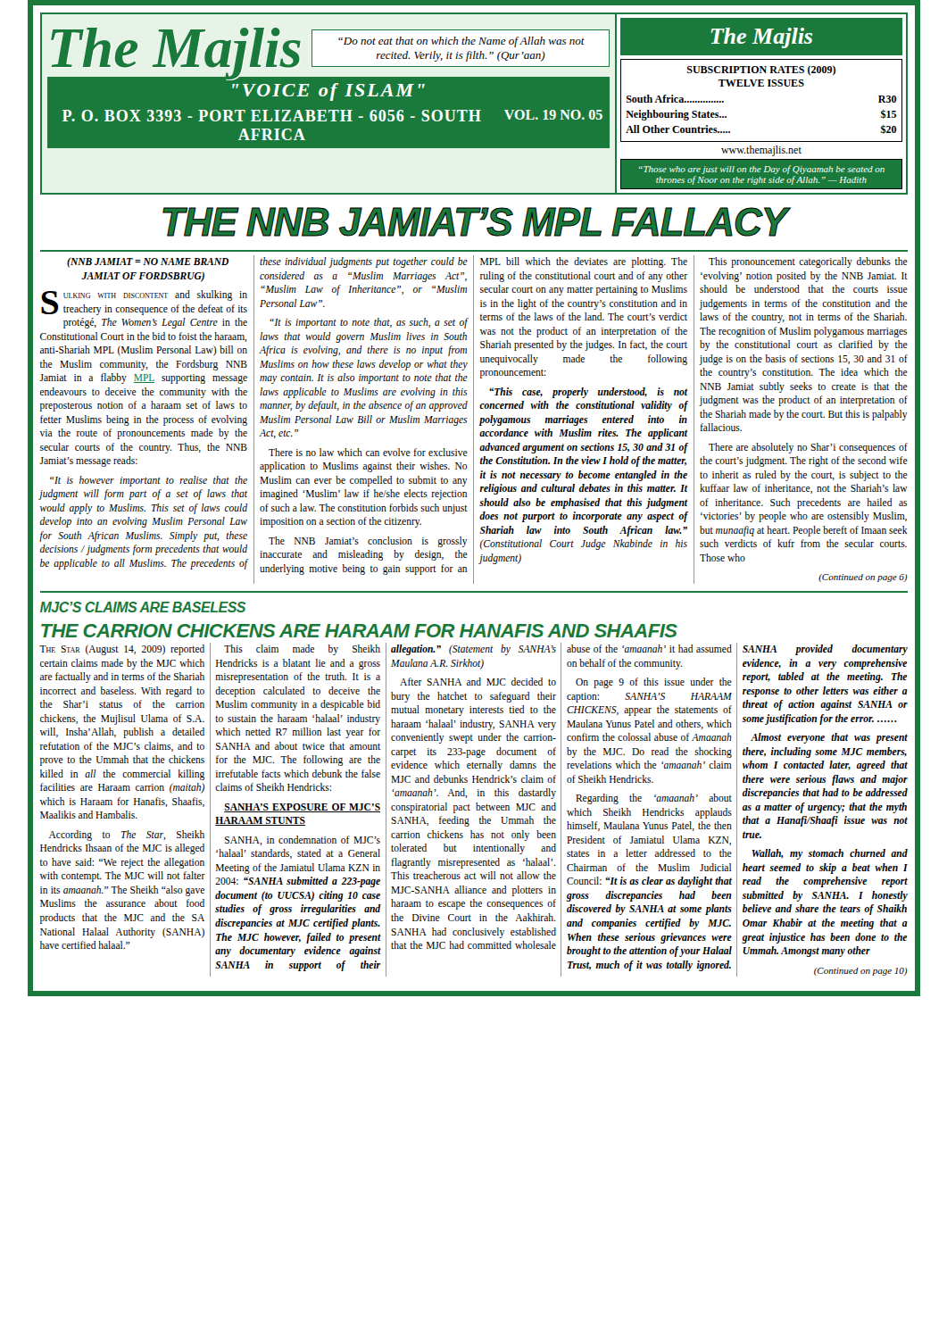The Majlis
“Do not eat that on which the Name of Allah was not recited. Verily, it is filth.” (Qur’aan)
"VOICE of ISLAM"
P. O. BOX 3393 - PORT ELIZABETH - 6056 - SOUTH AFRICA
VOL. 19 NO. 05
The Majlis
SUBSCRIPTION RATES (2009)
TWELVE ISSUES
| South Africa............... | R30 |
| Neighbouring States... | $15 |
| All Other Countries..... | $20 |
www.themajlis.net
“Those who are just will on the Day of Qiyaamah be seated on thrones of Noor on the right side of Allah.” — Hadith
THE NNB JAMIAT’S MPL FALLACY
(NNB JAMIAT = NO NAME BRAND JAMIAT OF FORDSBRUG)
Sulking with discontent and skulking in treachery in consequence of the defeat of its protégé, The Women’s Legal Centre in the Constitutional Court in the bid to foist the haraam, anti-Shariah MPL (Muslim Personal Law) bill on the Muslim community, the Fordsburg NNB Jamiat in a flabby MPL supporting message endeavours to deceive the community with the preposterous notion of a haraam set of laws to fetter Muslims being in the process of evolving via the route of pronouncements made by the secular courts of the country. Thus, the NNB Jamiat’s message reads:
“It is however important to realise that the judgment will form part of a set of laws that would apply to Muslims. This set of laws could develop into an evolving Muslim Personal Law for South African Muslims. Simply put, these decisions / judgments form precedents that would be applicable to all Muslims. The precedents of these individual judgments put together could be considered as a “Muslim Marriages Act”, “Muslim Law of Inheritance”, or “Muslim Personal Law”.
“It is important to note that, as such, a set of laws that would govern Muslim lives in South Africa is evolving, and there is no input from Muslims on how these laws develop or what they may contain. It is also important to note that the laws applicable to Muslims are evolving in this manner, by default, in the absence of an approved Muslim Personal Law Bill or Muslim Marriages Act, etc.”
There is no law which can evolve for exclusive application to Muslims against their wishes. No Muslim can ever be compelled to submit to any imagined ‘Muslim’ law if he/she elects rejection of such a law. The constitution forbids such unjust imposition on a section of the citizenry.
The NNB Jamiat’s conclusion is grossly inaccurate and misleading by design, the underlying motive being to gain support for an MPL bill which the deviates are plotting. The ruling of the constitutional court and of any other secular court on any matter pertaining to Muslims is in the light of the country’s constitution and in terms of the laws of the land. The court’s verdict was not the product of an interpretation of the Shariah presented by the judges. In fact, the court unequivocally made the following pronouncement:
“This case, properly understood, is not concerned with the constitutional validity of polygamous marriages entered into in accordance with Muslim rites. The applicant advanced argument on sections 15, 30 and 31 of the Constitution. In the view I hold of the matter, it is not necessary to become entangled in the religious and cultural debates in this matter. It should also be emphasised that this judgment does not purport to incorporate any aspect of Shariah law into South African law.” (Constitutional Court Judge Nkabinde in his judgment)
This pronouncement categorically debunks the ‘evolving’ notion posited by the NNB Jamiat. It should be understood that the courts issue judgements in terms of the constitution and the laws of the country, not in terms of the Shariah. The recognition of Muslim polygamous marriages by the constitutional court as clarified by the judge is on the basis of sections 15, 30 and 31 of the country’s constitution. The idea which the NNB Jamiat subtly seeks to create is that the judgment was the product of an interpretation of the Shariah made by the court. But this is palpably fallacious.
There are absolutely no Shar’i consequences of the court’s judgment. The right of the second wife to inherit as ruled by the court, is subject to the kuffaar law of inheritance, not the Shariah’s law of inheritance. Such precedents are hailed as ‘victories’ by people who are ostensibly Muslim, but munaafiq at heart. People bereft of Imaan seek such verdicts of kufr from the secular courts. Those who
(Continued on page 6)
MJC’S CLAIMS ARE BASELESS
THE CARRION CHICKENS ARE HARAAM FOR HANAFIS AND SHAAFIS
The Star (August 14, 2009) reported certain claims made by the MJC which are factually and in terms of the Shariah incorrect and baseless. With regard to the Shar’i status of the carrion chickens, the Mujlisul Ulama of S.A. will, Insha’Allah, publish a detailed refutation of the MJC’s claims, and to prove to the Ummah that the chickens killed in all the commercial killing facilities are Haraam carrion (maitah) which is Haraam for Hanafis, Shaafis, Maalikis and Hambalis.
According to The Star, Sheikh Hendricks Ihsaan of the MJC is alleged to have said: “We reject the allegation with contempt. The MJC will not falter in its amaanah.” The Sheikh “also gave Muslims the assurance about food products that the MJC and the SA National Halaal Authority (SANHA) have certified halaal.”
This claim made by Sheikh Hendricks is a blatant lie and a gross misrepresentation of the truth. It is a deception calculated to deceive the Muslim community in a despicable bid to sustain the haraam ‘halaal’ industry which netted R7 million last year for SANHA and about twice that amount for the MJC. The following are the irrefutable facts which debunk the false claims of Sheikh Hendricks:
SANHA’S EXPOSURE OF MJC’S HARAAM STUNTS
SANHA, in condemnation of MJC’s ‘halaal’ standards, stated at a General Meeting of the Jamiatul Ulama KZN in 2004: “SANHA submitted a 223-page document (to UUCSA) citing 10 case studies of gross irregularities and discrepancies at MJC certified plants. The MJC however, failed to present any documentary evidence against SANHA in support of their allegation.” (Statement by SANHA’s Maulana A.R. Sirkhot)
After SANHA and MJC decided to bury the hatchet to safeguard their mutual monetary interests tied to the haraam ‘halaal’ industry, SANHA very conveniently swept under the carrion-carpet its 233-page document of evidence which eternally damns the MJC and debunks Hendrick’s claim of ‘amaanah’. And, in this dastardly conspiratorial pact between MJC and SANHA, feeding the Ummah the carrion chickens has not only been tolerated but intentionally and flagrantly misrepresented as ‘halaal’. This treacherous act will not allow the MJC-SANHA alliance and plotters in haraam to escape the consequences of the Divine Court in the Aakhirah. SANHA had conclusively established that the MJC had committed wholesale abuse of the ‘amaanah’ it had assumed on behalf of the community.
On page 9 of this issue under the caption: SANHA’S HARAAM CHICKENS, appear the statements of Maulana Yunus Patel and others, which confirm the colossal abuse of Amaanah by the MJC. Do read the shocking revelations which the ‘amaanah’ claim of Sheikh Hendricks.
Regarding the ‘amaanah’ about which Sheikh Hendricks applauds himself, Maulana Yunus Patel, the then President of Jamiatul Ulama KZN, states in a letter addressed to the Chairman of the Muslim Judicial Council: “It is as clear as daylight that gross discrepancies had been discovered by SANHA at some plants and companies certified by MJC. When these serious grievances were brought to the attention of your Halaal Trust, much of it was totally ignored. SANHA provided documentary evidence, in a very comprehensive report, tabled at the meeting. The response to other letters was either a threat of action against SANHA or some justification for the error. ……
Almost everyone that was present there, including some MJC members, whom I contacted later, agreed that there were serious flaws and major discrepancies that had to be addressed as a matter of urgency; that the myth that a Hanafi/Shaafi issue was not true.
Wallah, my stomach churned and heart seemed to skip a beat when I read the comprehensive report submitted by SANHA. I honestly believe and share the tears of Shaikh Omar Khabir at the meeting that a great injustice has been done to the Ummah. Amongst many other
(Continued on page 10)